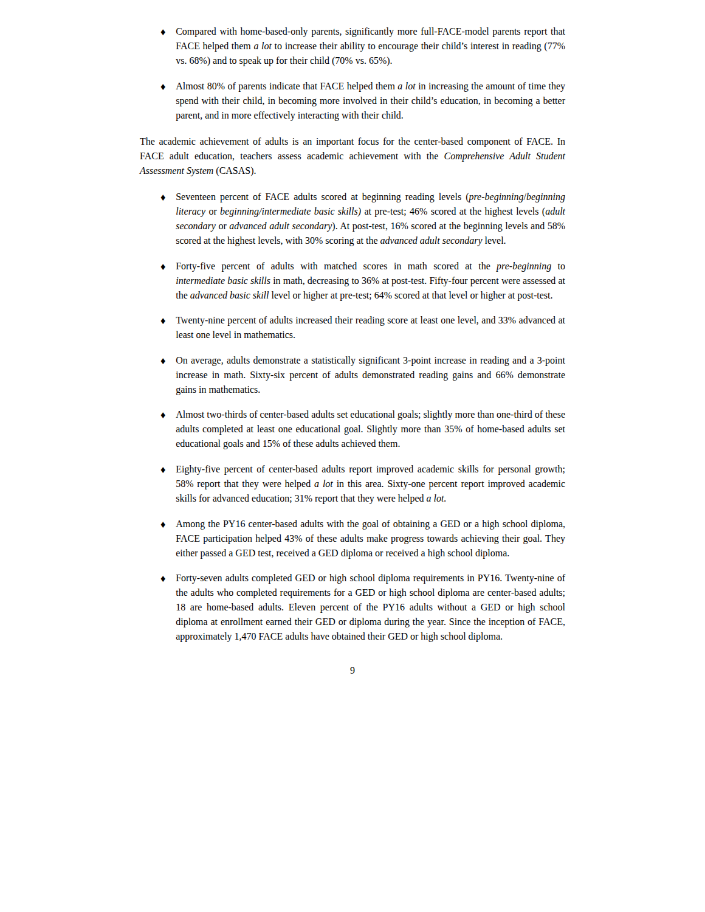Compared with home-based-only parents, significantly more full-FACE-model parents report that FACE helped them a lot to increase their ability to encourage their child’s interest in reading (77% vs. 68%) and to speak up for their child (70% vs. 65%).
Almost 80% of parents indicate that FACE helped them a lot in increasing the amount of time they spend with their child, in becoming more involved in their child’s education, in becoming a better parent, and in more effectively interacting with their child.
The academic achievement of adults is an important focus for the center-based component of FACE. In FACE adult education, teachers assess academic achievement with the Comprehensive Adult Student Assessment System (CASAS).
Seventeen percent of FACE adults scored at beginning reading levels (pre-beginning/beginning literacy or beginning/intermediate basic skills) at pre-test; 46% scored at the highest levels (adult secondary or advanced adult secondary). At post-test, 16% scored at the beginning levels and 58% scored at the highest levels, with 30% scoring at the advanced adult secondary level.
Forty-five percent of adults with matched scores in math scored at the pre-beginning to intermediate basic skills in math, decreasing to 36% at post-test. Fifty-four percent were assessed at the advanced basic skill level or higher at pre-test; 64% scored at that level or higher at post-test.
Twenty-nine percent of adults increased their reading score at least one level, and 33% advanced at least one level in mathematics.
On average, adults demonstrate a statistically significant 3-point increase in reading and a 3-point increase in math. Sixty-six percent of adults demonstrated reading gains and 66% demonstrate gains in mathematics.
Almost two-thirds of center-based adults set educational goals; slightly more than one-third of these adults completed at least one educational goal. Slightly more than 35% of home-based adults set educational goals and 15% of these adults achieved them.
Eighty-five percent of center-based adults report improved academic skills for personal growth; 58% report that they were helped a lot in this area. Sixty-one percent report improved academic skills for advanced education; 31% report that they were helped a lot.
Among the PY16 center-based adults with the goal of obtaining a GED or a high school diploma, FACE participation helped 43% of these adults make progress towards achieving their goal. They either passed a GED test, received a GED diploma or received a high school diploma.
Forty-seven adults completed GED or high school diploma requirements in PY16. Twenty-nine of the adults who completed requirements for a GED or high school diploma are center-based adults; 18 are home-based adults. Eleven percent of the PY16 adults without a GED or high school diploma at enrollment earned their GED or diploma during the year. Since the inception of FACE, approximately 1,470 FACE adults have obtained their GED or high school diploma.
9